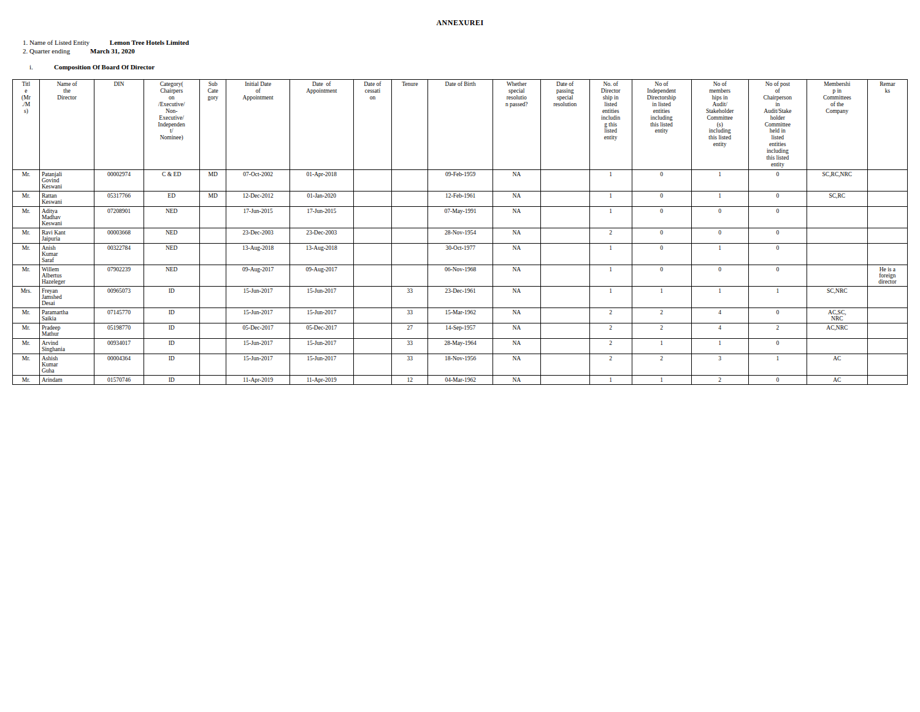ANNEXUREI
Name of Listed Entity Lemon Tree Hotels Limited
Quarter ending March 31, 2020
i. Composition Of Board Of Director
| Titl e (Mr ./M s) | Name of the Director | DIN | Category( Chairpers on /Executive/ Non- Executive/ Independen t/ Nominee) | Sub Cate gory | Initial Date of Appointment | Date of Appointment | Date of cessati on | Tenure | Date of Birth | Whether special resolutio n passed? | Date of passing special resolution | No. of Director ship in listed entities includin g this listed entity | No of Independent Directorship in listed entities including this listed entity | No of members hips in Audit/ Stakeholder Committee (s) including this listed entity | No of post of Chairperson in Audit/Stake holder Committee held in listed entities including this listed entity | Membershi p in Committees of the Company | Remar ks |
| --- | --- | --- | --- | --- | --- | --- | --- | --- | --- | --- | --- | --- | --- | --- | --- | --- | --- |
| Mr. | Patanjali Govind Keswani | 00002974 | C & ED | MD | 07-Oct-2002 | 01-Apr-2018 | | | 09-Feb-1959 | NA | | 1 | 0 | 1 | 0 | SC,RC,NRC | |
| Mr. | Rattan Keswani | 05317766 | ED | MD | 12-Dec-2012 | 01-Jan-2020 | | | 12-Feb-1961 | NA | | 1 | 0 | 1 | 0 | SC,RC | |
| Mr. | Aditya Madhav Keswani | 07208901 | NED | | 17-Jun-2015 | 17-Jun-2015 | | | 07-May-1991 | NA | | 1 | 0 | 0 | 0 | | |
| Mr. | Ravi Kant Jaipuria | 00003668 | NED | | 23-Dec-2003 | 23-Dec-2003 | | | 28-Nov-1954 | NA | | 2 | 0 | 0 | 0 | | |
| Mr. | Anish Kumar Saraf | 00322784 | NED | | 13-Aug-2018 | 13-Aug-2018 | | | 30-Oct-1977 | NA | | 1 | 0 | 1 | 0 | | |
| Mr. | Willem Albertus Hazeleger | 07902239 | NED | | 09-Aug-2017 | 09-Aug-2017 | | | 06-Nov-1968 | NA | | 1 | 0 | 0 | 0 | | He is a foreign director |
| Mrs. | Freyan Jamshed Desai | 00965073 | ID | | 15-Jun-2017 | 15-Jun-2017 | | 33 | 23-Dec-1961 | NA | | 1 | 1 | 1 | 1 | SC,NRC | |
| Mr. | Paramartha Saikia | 07145770 | ID | | 15-Jun-2017 | 15-Jun-2017 | | 33 | 15-Mar-1962 | NA | | 2 | 2 | 4 | 0 | AC,SC, NRC | |
| Mr. | Pradeep Mathur | 05198770 | ID | | 05-Dec-2017 | 05-Dec-2017 | | 27 | 14-Sep-1957 | NA | | 2 | 2 | 4 | 2 | AC,NRC | |
| Mr. | Arvind Singhania | 00934017 | ID | | 15-Jun-2017 | 15-Jun-2017 | | 33 | 28-May-1964 | NA | | 2 | 1 | 1 | 0 | | |
| Mr. | Ashish Kumar Guha | 00004364 | ID | | 15-Jun-2017 | 15-Jun-2017 | | 33 | 18-Nov-1956 | NA | | 2 | 2 | 3 | 1 | AC | |
| Mr. | Arindam | 01570746 | ID | | 11-Apr-2019 | 11-Apr-2019 | | 12 | 04-Mar-1962 | NA | | 1 | 1 | 2 | 0 | AC | |